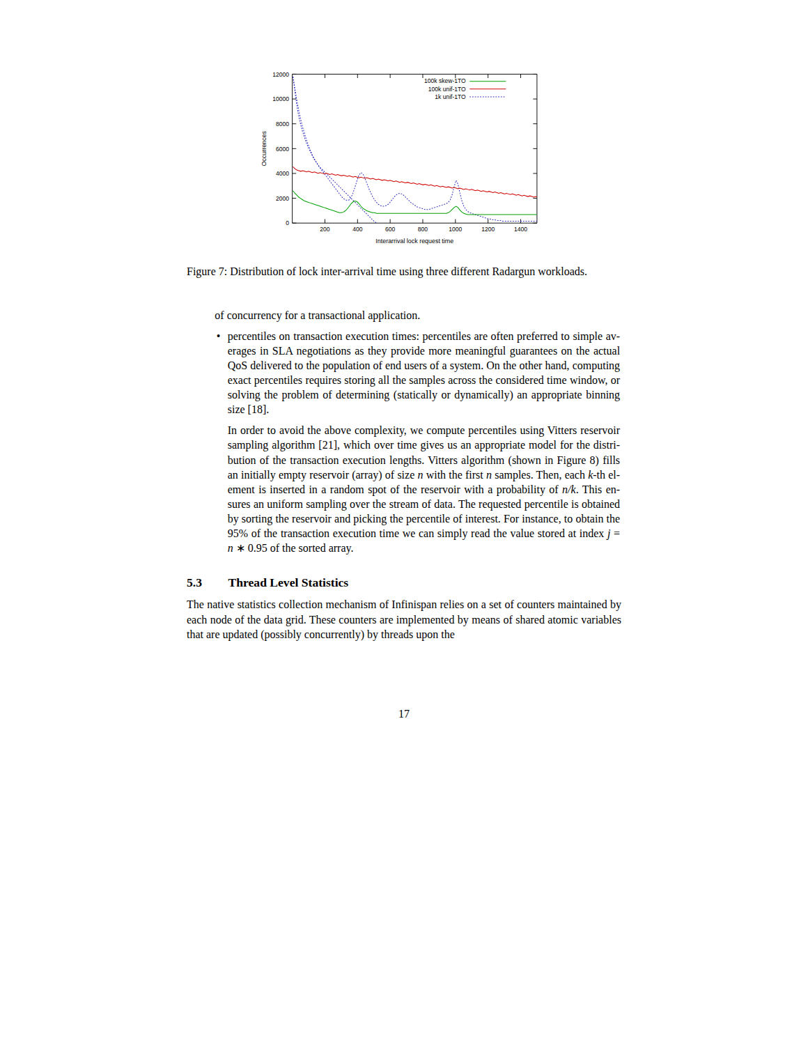0 2000 4000 6000 8000 10000 12000 200 400 600 800 1000 1200 1400 Interarrival lock request time Occurrences 100k skew-1TO 100k unif-1TO 1k unif-1TO
Figure 7: Distribution of lock inter-arrival time using three different Radargun workloads.
of concurrency for a transactional application.
percentiles on transaction execution times: percentiles are often preferred to simple averages in SLA negotiations as they provide more meaningful guarantees on the actual QoS delivered to the population of end users of a system. On the other hand, computing exact percentiles requires storing all the samples across the considered time window, or solving the problem of determining (statically or dynamically) an appropriate binning size [18].
In order to avoid the above complexity, we compute percentiles using Vitters reservoir sampling algorithm [21], which over time gives us an appropriate model for the distribution of the transaction execution lengths. Vitters algorithm (shown in Figure 8) fills an initially empty reservoir (array) of size n with the first n samples. Then, each k-th element is inserted in a random spot of the reservoir with a probability of n/k. This ensures an uniform sampling over the stream of data. The requested percentile is obtained by sorting the reservoir and picking the percentile of interest. For instance, to obtain the 95% of the transaction execution time we can simply read the value stored at index j = n ∗ 0.95 of the sorted array.
5.3 Thread Level Statistics
The native statistics collection mechanism of Infinispan relies on a set of counters maintained by each node of the data grid. These counters are implemented by means of shared atomic variables that are updated (possibly concurrently) by threads upon the
17